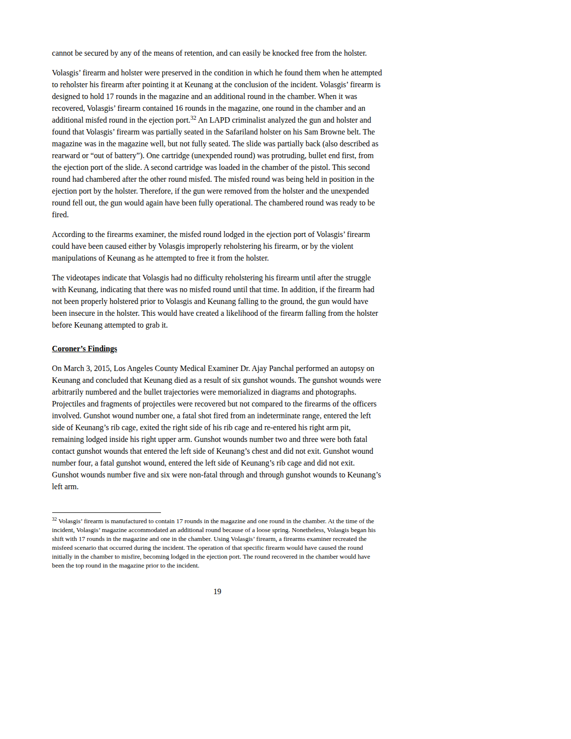cannot be secured by any of the means of retention, and can easily be knocked free from the holster.
Volasgis’ firearm and holster were preserved in the condition in which he found them when he attempted to reholster his firearm after pointing it at Keunang at the conclusion of the incident. Volasgis’ firearm is designed to hold 17 rounds in the magazine and an additional round in the chamber. When it was recovered, Volasgis’ firearm contained 16 rounds in the magazine, one round in the chamber and an additional misfed round in the ejection port.32 An LAPD criminalist analyzed the gun and holster and found that Volasgis’ firearm was partially seated in the Safariland holster on his Sam Browne belt. The magazine was in the magazine well, but not fully seated. The slide was partially back (also described as rearward or “out of battery”). One cartridge (unexpended round) was protruding, bullet end first, from the ejection port of the slide. A second cartridge was loaded in the chamber of the pistol. This second round had chambered after the other round misfed. The misfed round was being held in position in the ejection port by the holster. Therefore, if the gun were removed from the holster and the unexpended round fell out, the gun would again have been fully operational. The chambered round was ready to be fired.
According to the firearms examiner, the misfed round lodged in the ejection port of Volasgis’ firearm could have been caused either by Volasgis improperly reholstering his firearm, or by the violent manipulations of Keunang as he attempted to free it from the holster.
The videotapes indicate that Volasgis had no difficulty reholstering his firearm until after the struggle with Keunang, indicating that there was no misfed round until that time. In addition, if the firearm had not been properly holstered prior to Volasgis and Keunang falling to the ground, the gun would have been insecure in the holster. This would have created a likelihood of the firearm falling from the holster before Keunang attempted to grab it.
Coroner’s Findings
On March 3, 2015, Los Angeles County Medical Examiner Dr. Ajay Panchal performed an autopsy on Keunang and concluded that Keunang died as a result of six gunshot wounds. The gunshot wounds were arbitrarily numbered and the bullet trajectories were memorialized in diagrams and photographs. Projectiles and fragments of projectiles were recovered but not compared to the firearms of the officers involved. Gunshot wound number one, a fatal shot fired from an indeterminate range, entered the left side of Keunang’s rib cage, exited the right side of his rib cage and re-entered his right arm pit, remaining lodged inside his right upper arm. Gunshot wounds number two and three were both fatal contact gunshot wounds that entered the left side of Keunang’s chest and did not exit. Gunshot wound number four, a fatal gunshot wound, entered the left side of Keunang’s rib cage and did not exit. Gunshot wounds number five and six were non-fatal through and through gunshot wounds to Keunang’s left arm.
32 Volasgis’ firearm is manufactured to contain 17 rounds in the magazine and one round in the chamber. At the time of the incident, Volasgis’ magazine accommodated an additional round because of a loose spring. Nonetheless, Volasgis began his shift with 17 rounds in the magazine and one in the chamber. Using Volasgis’ firearm, a firearms examiner recreated the misfeed scenario that occurred during the incident. The operation of that specific firearm would have caused the round initially in the chamber to misfire, becoming lodged in the ejection port. The round recovered in the chamber would have been the top round in the magazine prior to the incident.
19